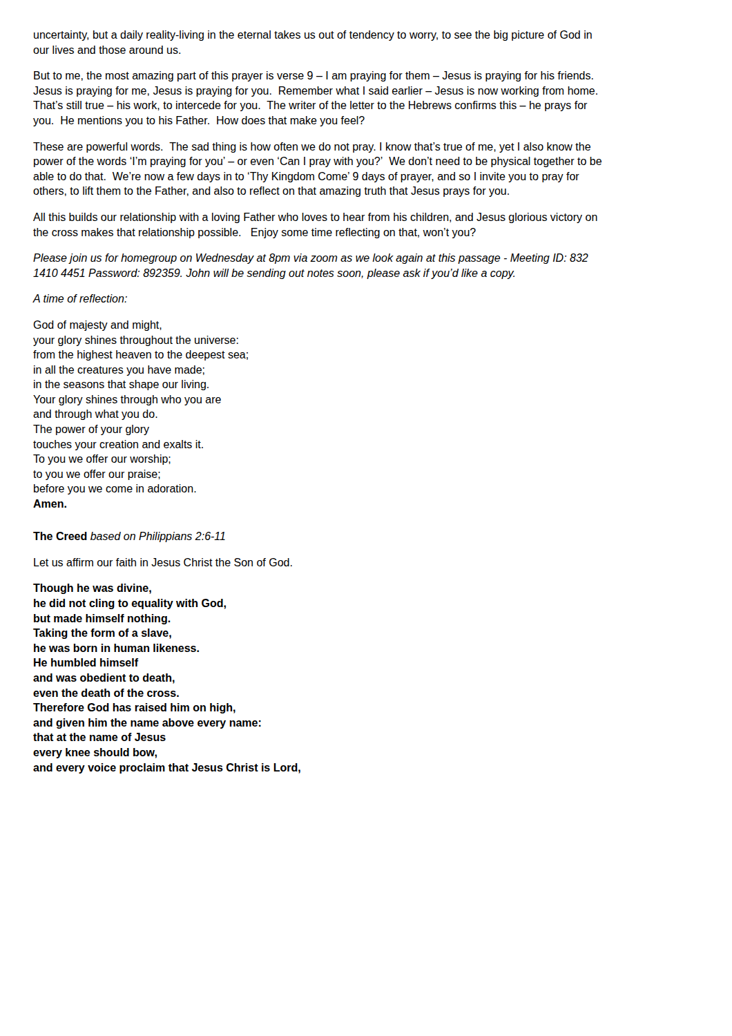uncertainty, but a daily reality-living in the eternal takes us out of tendency to worry, to see the big picture of God in our lives and those around us.
But to me, the most amazing part of this prayer is verse 9 – I am praying for them – Jesus is praying for his friends. Jesus is praying for me, Jesus is praying for you. Remember what I said earlier – Jesus is now working from home. That’s still true – his work, to intercede for you. The writer of the letter to the Hebrews confirms this – he prays for you. He mentions you to his Father. How does that make you feel?
These are powerful words. The sad thing is how often we do not pray. I know that’s true of me, yet I also know the power of the words ‘I’m praying for you’ – or even ‘Can I pray with you?’ We don’t need to be physical together to be able to do that. We’re now a few days in to ‘Thy Kingdom Come’ 9 days of prayer, and so I invite you to pray for others, to lift them to the Father, and also to reflect on that amazing truth that Jesus prays for you.
All this builds our relationship with a loving Father who loves to hear from his children, and Jesus glorious victory on the cross makes that relationship possible. Enjoy some time reflecting on that, won’t you?
Please join us for homegroup on Wednesday at 8pm via zoom as we look again at this passage - Meeting ID: 832 1410 4451 Password: 892359. John will be sending out notes soon, please ask if you’d like a copy.
A time of reflection:
God of majesty and might,
your glory shines throughout the universe:
from the highest heaven to the deepest sea;
in all the creatures you have made;
in the seasons that shape our living.
Your glory shines through who you are
and through what you do.
The power of your glory
touches your creation and exalts it.
To you we offer our worship;
to you we offer our praise;
before you we come in adoration.
Amen.
The Creed based on Philippians 2:6-11
Let us affirm our faith in Jesus Christ the Son of God.
Though he was divine,
he did not cling to equality with God,
but made himself nothing.
Taking the form of a slave,
he was born in human likeness.
He humbled himself
and was obedient to death,
even the death of the cross.
Therefore God has raised him on high,
and given him the name above every name:
that at the name of Jesus
every knee should bow,
and every voice proclaim that Jesus Christ is Lord,